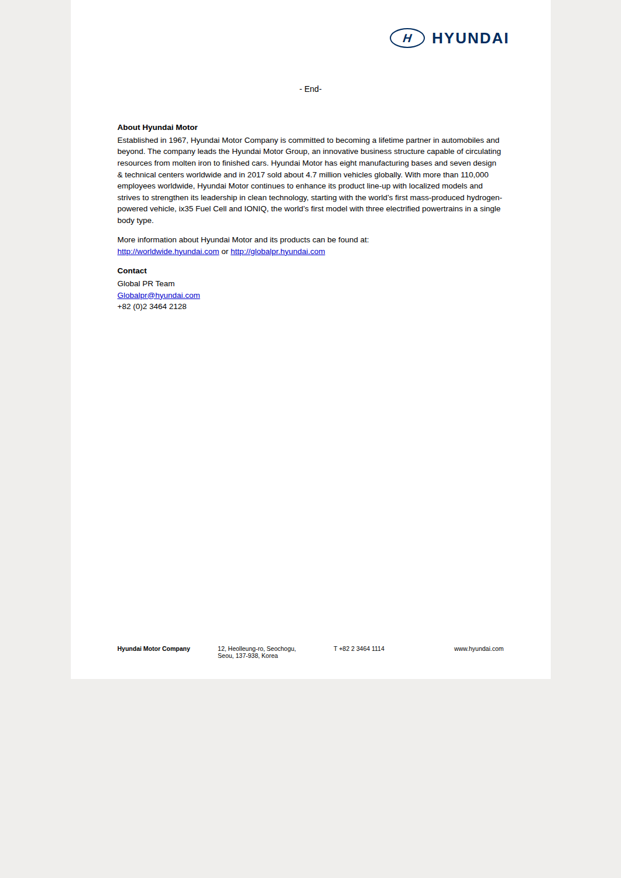HYUNDAI
- End-
About Hyundai Motor
Established in 1967, Hyundai Motor Company is committed to becoming a lifetime partner in automobiles and beyond. The company leads the Hyundai Motor Group, an innovative business structure capable of circulating resources from molten iron to finished cars. Hyundai Motor has eight manufacturing bases and seven design & technical centers worldwide and in 2017 sold about 4.7 million vehicles globally. With more than 110,000 employees worldwide, Hyundai Motor continues to enhance its product line-up with localized models and strives to strengthen its leadership in clean technology, starting with the world’s first mass-produced hydrogen-powered vehicle, ix35 Fuel Cell and IONIQ, the world’s first model with three electrified powertrains in a single body type.
More information about Hyundai Motor and its products can be found at:
http://worldwide.hyundai.com or http://globalpr.hyundai.com
Contact
Global PR Team
Globalpr@hyundai.com
+82 (0)2 3464 2128
| Hyundai Motor Company | 12, Heolleung-ro, Seochogu, Seou, 137-938, Korea | T +82 2 3464 1114 | www.hyundai.com |